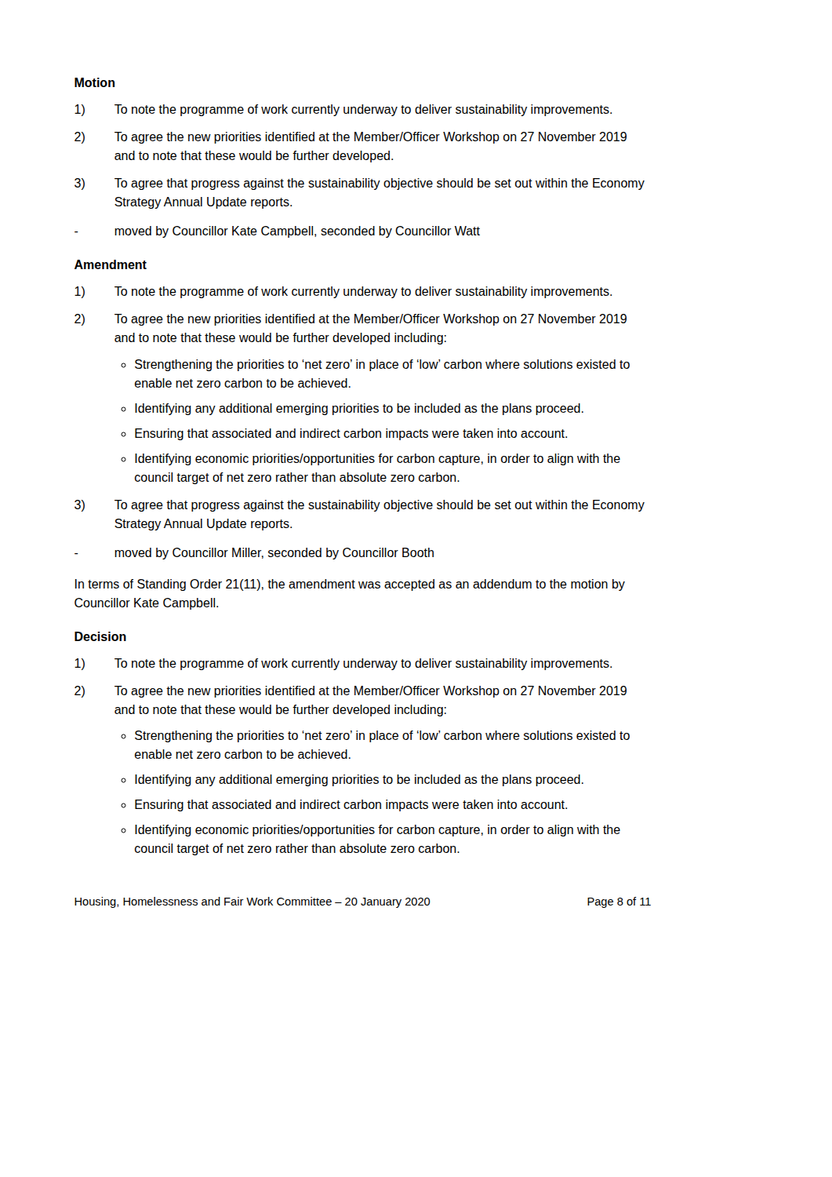Motion
1) To note the programme of work currently underway to deliver sustainability improvements.
2) To agree the new priorities identified at the Member/Officer Workshop on 27 November 2019 and to note that these would be further developed.
3) To agree that progress against the sustainability objective should be set out within the Economy Strategy Annual Update reports.
-moved by Councillor Kate Campbell, seconded by Councillor Watt
Amendment
1) To note the programme of work currently underway to deliver sustainability improvements.
2) To agree the new priorities identified at the Member/Officer Workshop on 27 November 2019 and to note that these would be further developed including:
Strengthening the priorities to ‘net zero’ in place of ‘low’ carbon where solutions existed to enable net zero carbon to be achieved.
Identifying any additional emerging priorities to be included as the plans proceed.
Ensuring that associated and indirect carbon impacts were taken into account.
Identifying economic priorities/opportunities for carbon capture, in order to align with the council target of net zero rather than absolute zero carbon.
3) To agree that progress against the sustainability objective should be set out within the Economy Strategy Annual Update reports.
-moved by Councillor Miller, seconded by Councillor Booth
In terms of Standing Order 21(11), the amendment was accepted as an addendum to the motion by Councillor Kate Campbell.
Decision
1) To note the programme of work currently underway to deliver sustainability improvements.
2) To agree the new priorities identified at the Member/Officer Workshop on 27 November 2019 and to note that these would be further developed including:
Strengthening the priorities to ‘net zero’ in place of ‘low’ carbon where solutions existed to enable net zero carbon to be achieved.
Identifying any additional emerging priorities to be included as the plans proceed.
Ensuring that associated and indirect carbon impacts were taken into account.
Identifying economic priorities/opportunities for carbon capture, in order to align with the council target of net zero rather than absolute zero carbon.
Housing, Homelessness and Fair Work Committee – 20 January 2020 Page 8 of 11